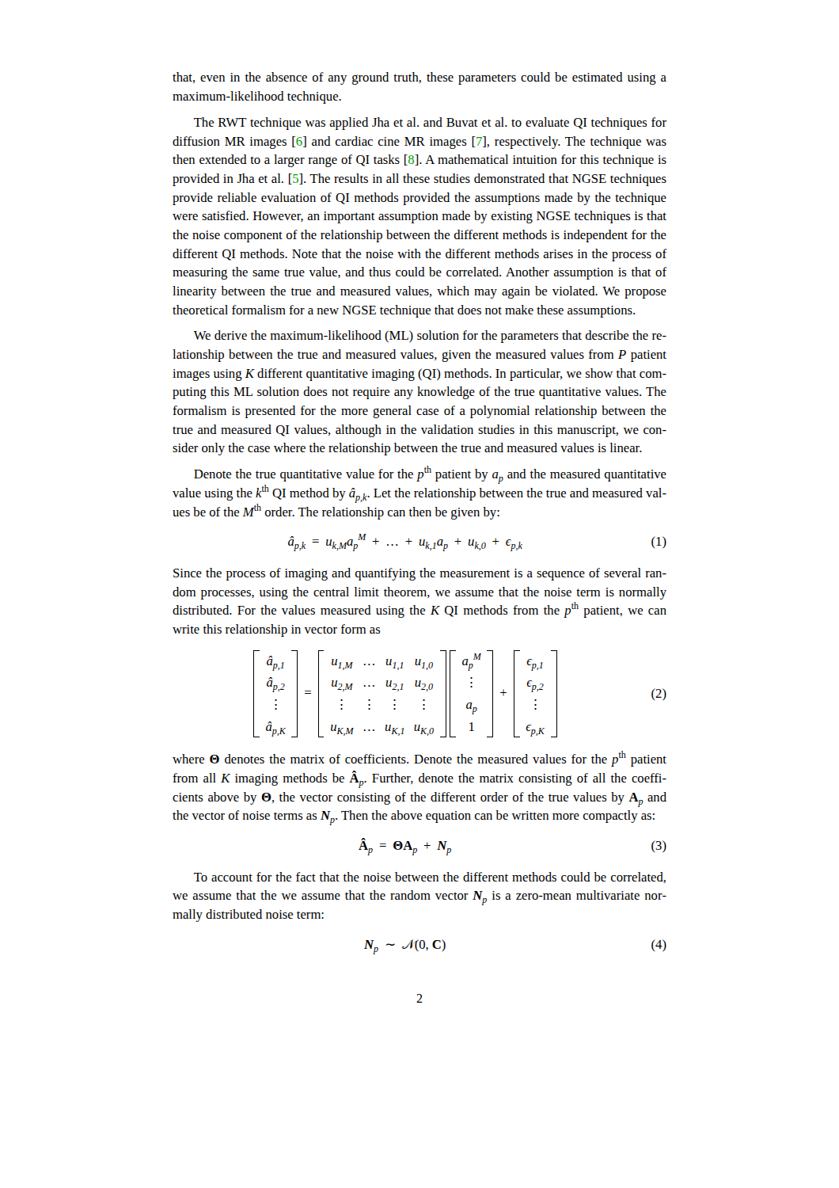that, even in the absence of any ground truth, these parameters could be estimated using a maximum-likelihood technique.
The RWT technique was applied Jha et al. and Buvat et al. to evaluate QI techniques for diffusion MR images [6] and cardiac cine MR images [7], respectively. The technique was then extended to a larger range of QI tasks [8]. A mathematical intuition for this technique is provided in Jha et al. [5]. The results in all these studies demonstrated that NGSE techniques provide reliable evaluation of QI methods provided the assumptions made by the technique were satisfied. However, an important assumption made by existing NGSE techniques is that the noise component of the relationship between the different methods is independent for the different QI methods. Note that the noise with the different methods arises in the process of measuring the same true value, and thus could be correlated. Another assumption is that of linearity between the true and measured values, which may again be violated. We propose theoretical formalism for a new NGSE technique that does not make these assumptions.
We derive the maximum-likelihood (ML) solution for the parameters that describe the relationship between the true and measured values, given the measured values from P patient images using K different quantitative imaging (QI) methods. In particular, we show that computing this ML solution does not require any knowledge of the true quantitative values. The formalism is presented for the more general case of a polynomial relationship between the true and measured QI values, although in the validation studies in this manuscript, we consider only the case where the relationship between the true and measured values is linear.
Denote the true quantitative value for the pth patient by ap and the measured quantitative value using the kth QI method by âp,k. Let the relationship between the true and measured values be of the Mth order. The relationship can then be given by:
âp,k = uk,MapM + … + uk,1ap + uk,0 + ϵp,k
(1)
Since the process of imaging and quantifying the measurement is a sequence of several random processes, using the central limit theorem, we assume that the noise term is normally distributed. For the values measured using the K QI methods from the pth patient, we can write this relationship in vector form as
| â p,1 |
| â p,2 |
| ⋮ |
| â p,K |
=
| u 1,M | … | u 1,1 | u 1,0 |
| u 2,M | … | u 2,1 | u 2,0 |
| ⋮ | ⋮ | ⋮ | ⋮ |
| u K,M | … | u K,1 | u K,0 |
| a p M |
| ⋮ |
| a p |
| 1 |
+
| ϵ p,1 |
| ϵ p,2 |
| ⋮ |
| ϵ p,K |
(2)
where Θ denotes the matrix of coefficients. Denote the measured values for the pth patient from all K imaging methods be Âp. Further, denote the matrix consisting of all the coefficients above by Θ, the vector consisting of the different order of the true values by Ap and the vector of noise terms as Np. Then the above equation can be written more compactly as:
Âp = ΘAp + Np
(3)
To account for the fact that the noise between the different methods could be correlated, we assume that the we assume that the random vector Np is a zero-mean multivariate normally distributed noise term:
Np ∼ 𝒩(0, C)
(4)
2